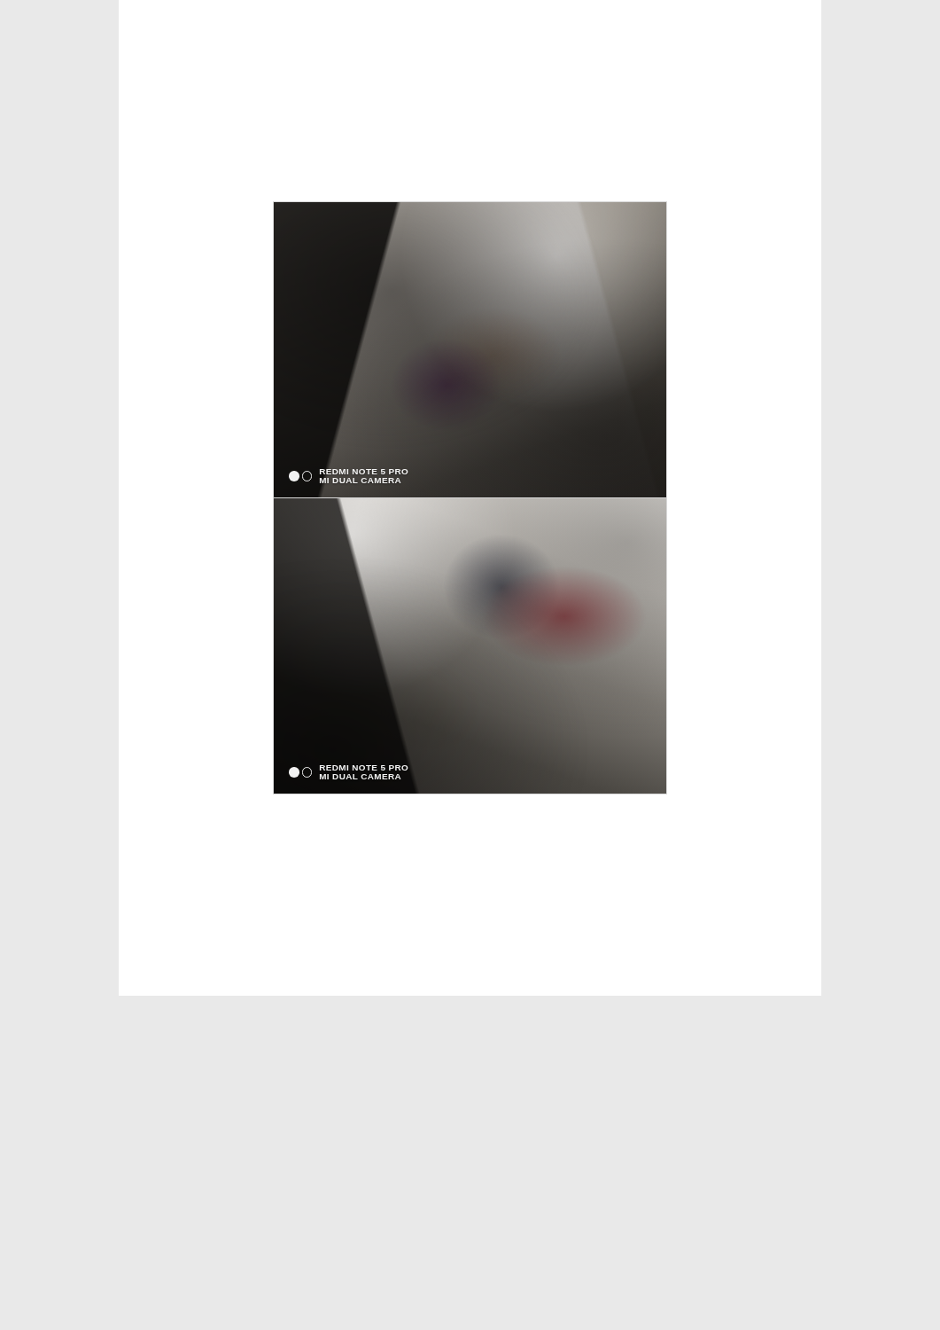Redmi Note 5 Pro MI Dual Camera
Oral dose being administered to a child during a community outreach session, with attendance being recorded in a register.
Redmi Note 5 Pro MI Dual Camera
A participant signs the register held open by a volunteer during the indoor registration and record-keeping activity.